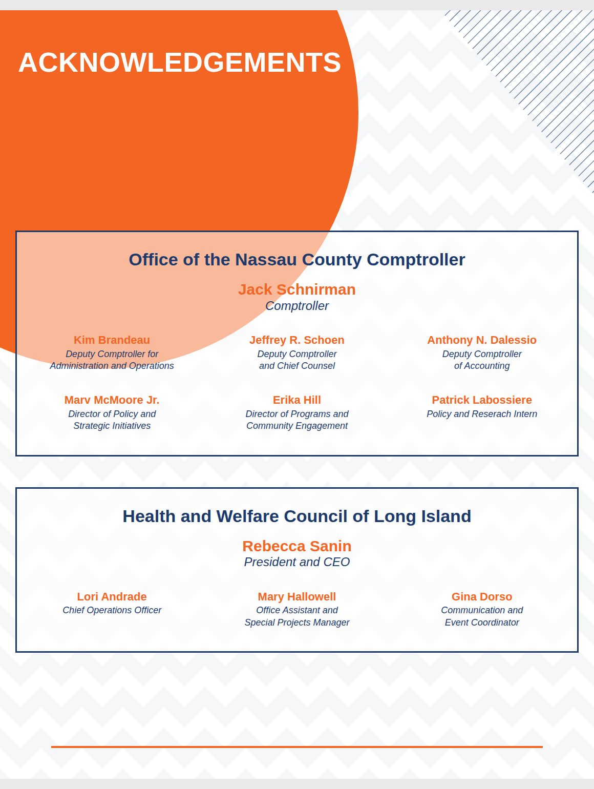ACKNOWLEDGEMENTS
Office of the Nassau County Comptroller
Jack Schnirman
Comptroller
Kim Brandeau
Deputy Comptroller for
Administration and Operations
Jeffrey R. Schoen
Deputy Comptroller
and Chief Counsel
Anthony N. Dalessio
Deputy Comptroller
of Accounting
Marv McMoore Jr.
Director of Policy and
Strategic Initiatives
Erika Hill
Director of Programs and
Community Engagement
Patrick Labossiere
Policy and Reserach Intern
Health and Welfare Council of Long Island
Rebecca Sanin
President and CEO
Lori Andrade
Chief Operations Officer
Mary Hallowell
Office Assistant and
Special Projects Manager
Gina Dorso
Communication and
Event Coordinator